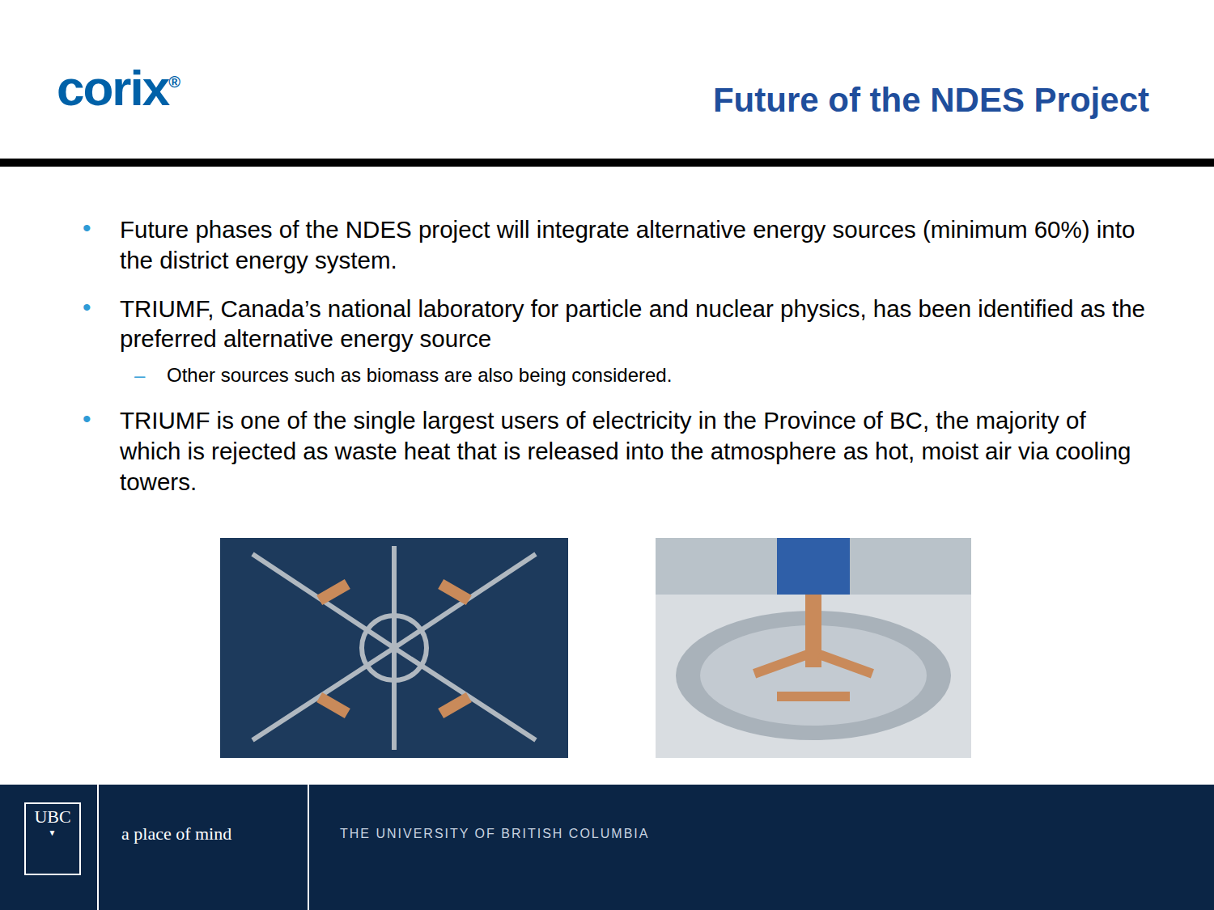corix®
Future of the NDES Project
Future phases of the NDES project will integrate alternative energy sources (minimum 60%) into the district energy system.
TRIUMF, Canada’s national laboratory for particle and nuclear physics, has been identified as the preferred alternative energy source
Other sources such as biomass are also being considered.
TRIUMF is one of the single largest users of electricity in the Province of BC, the majority of which is rejected as waste heat that is released into the atmosphere as hot, moist air via cooling towers.
UBC▼
a place of mind
THE UNIVERSITY OF BRITISH COLUMBIA